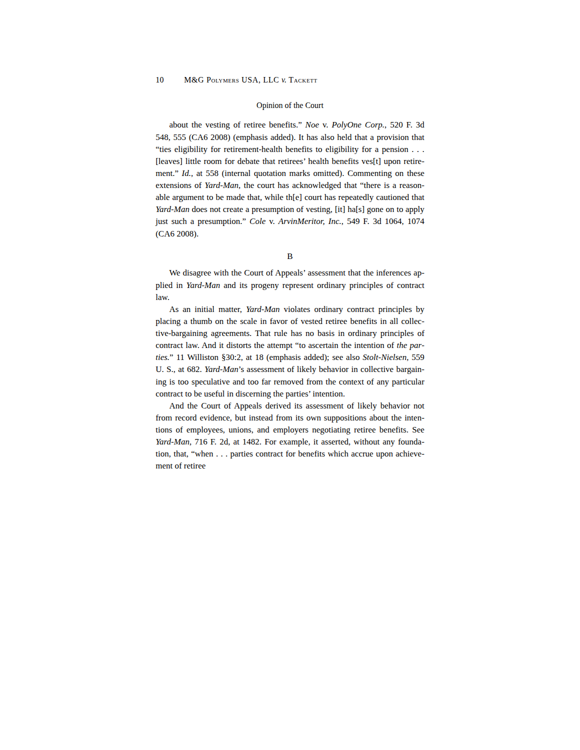10 M&G Polymers USA, LLC v. Tackett
Opinion of the Court
about the vesting of retiree benefits.” Noe v. PolyOne Corp., 520 F. 3d 548, 555 (CA6 2008) (emphasis added). It has also held that a provision that “ties eligibility for retirement-health benefits to eligibility for a pension . . . [leaves] little room for debate that retirees’ health benefits ves[t] upon retirement.” Id., at 558 (internal quotation marks omitted). Commenting on these extensions of Yard-Man, the court has acknowledged that “there is a reasonable argument to be made that, while th[e] court has repeatedly cautioned that Yard-Man does not create a presumption of vesting, [it] ha[s] gone on to apply just such a presumption.” Cole v. ArvinMeritor, Inc., 549 F. 3d 1064, 1074 (CA6 2008).
B
We disagree with the Court of Appeals’ assessment that the inferences applied in Yard-Man and its progeny represent ordinary principles of contract law.
As an initial matter, Yard-Man violates ordinary contract principles by placing a thumb on the scale in favor of vested retiree benefits in all collective-bargaining agreements. That rule has no basis in ordinary principles of contract law. And it distorts the attempt “to ascertain the intention of the parties.” 11 Williston §30:2, at 18 (emphasis added); see also Stolt-Nielsen, 559 U. S., at 682. Yard-Man’s assessment of likely behavior in collective bargaining is too speculative and too far removed from the context of any particular contract to be useful in discerning the parties’ intention.
And the Court of Appeals derived its assessment of likely behavior not from record evidence, but instead from its own suppositions about the intentions of employees, unions, and employers negotiating retiree benefits. See Yard-Man, 716 F. 2d, at 1482. For example, it asserted, without any foundation, that, “when . . . parties contract for benefits which accrue upon achievement of retiree